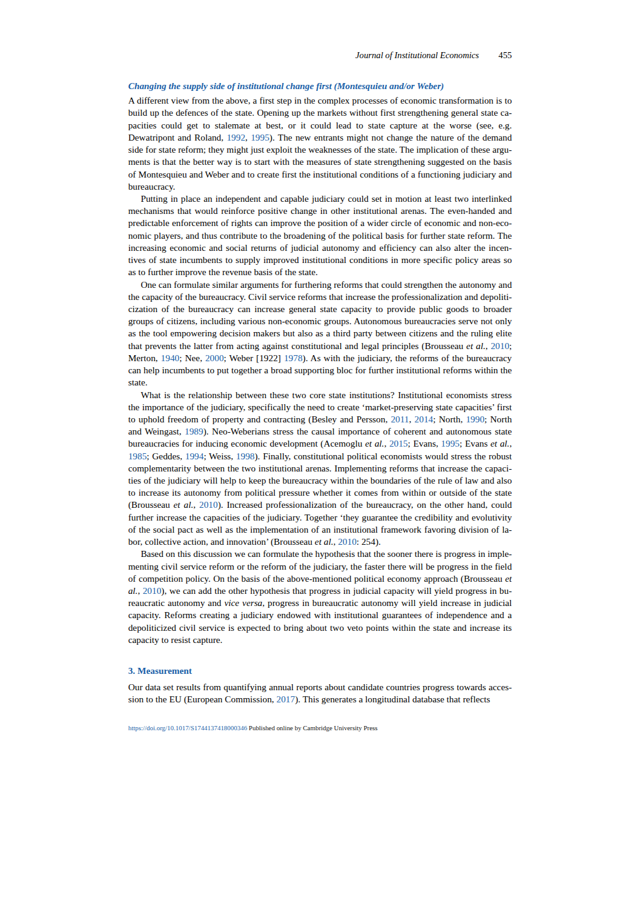Journal of Institutional Economics 455
Changing the supply side of institutional change first (Montesquieu and/or Weber)
A different view from the above, a first step in the complex processes of economic transformation is to build up the defences of the state. Opening up the markets without first strengthening general state capacities could get to stalemate at best, or it could lead to state capture at the worse (see, e.g. Dewatripont and Roland, 1992, 1995). The new entrants might not change the nature of the demand side for state reform; they might just exploit the weaknesses of the state. The implication of these arguments is that the better way is to start with the measures of state strengthening suggested on the basis of Montesquieu and Weber and to create first the institutional conditions of a functioning judiciary and bureaucracy.
Putting in place an independent and capable judiciary could set in motion at least two interlinked mechanisms that would reinforce positive change in other institutional arenas. The even-handed and predictable enforcement of rights can improve the position of a wider circle of economic and non-economic players, and thus contribute to the broadening of the political basis for further state reform. The increasing economic and social returns of judicial autonomy and efficiency can also alter the incentives of state incumbents to supply improved institutional conditions in more specific policy areas so as to further improve the revenue basis of the state.
One can formulate similar arguments for furthering reforms that could strengthen the autonomy and the capacity of the bureaucracy. Civil service reforms that increase the professionalization and depoliticization of the bureaucracy can increase general state capacity to provide public goods to broader groups of citizens, including various non-economic groups. Autonomous bureaucracies serve not only as the tool empowering decision makers but also as a third party between citizens and the ruling elite that prevents the latter from acting against constitutional and legal principles (Brousseau et al., 2010; Merton, 1940; Nee, 2000; Weber [1922] 1978). As with the judiciary, the reforms of the bureaucracy can help incumbents to put together a broad supporting bloc for further institutional reforms within the state.
What is the relationship between these two core state institutions? Institutional economists stress the importance of the judiciary, specifically the need to create ‘market-preserving state capacities’ first to uphold freedom of property and contracting (Besley and Persson, 2011, 2014; North, 1990; North and Weingast, 1989). Neo-Weberians stress the causal importance of coherent and autonomous state bureaucracies for inducing economic development (Acemoglu et al., 2015; Evans, 1995; Evans et al., 1985; Geddes, 1994; Weiss, 1998). Finally, constitutional political economists would stress the robust complementarity between the two institutional arenas. Implementing reforms that increase the capacities of the judiciary will help to keep the bureaucracy within the boundaries of the rule of law and also to increase its autonomy from political pressure whether it comes from within or outside of the state (Brousseau et al., 2010). Increased professionalization of the bureaucracy, on the other hand, could further increase the capacities of the judiciary. Together ‘they guarantee the credibility and evolutivity of the social pact as well as the implementation of an institutional framework favoring division of labor, collective action, and innovation’ (Brousseau et al., 2010: 254).
Based on this discussion we can formulate the hypothesis that the sooner there is progress in implementing civil service reform or the reform of the judiciary, the faster there will be progress in the field of competition policy. On the basis of the above-mentioned political economy approach (Brousseau et al., 2010), we can add the other hypothesis that progress in judicial capacity will yield progress in bureaucratic autonomy and vice versa, progress in bureaucratic autonomy will yield increase in judicial capacity. Reforms creating a judiciary endowed with institutional guarantees of independence and a depoliticized civil service is expected to bring about two veto points within the state and increase its capacity to resist capture.
3. Measurement
Our data set results from quantifying annual reports about candidate countries progress towards accession to the EU (European Commission, 2017). This generates a longitudinal database that reflects
https://doi.org/10.1017/S1744137418000346 Published online by Cambridge University Press